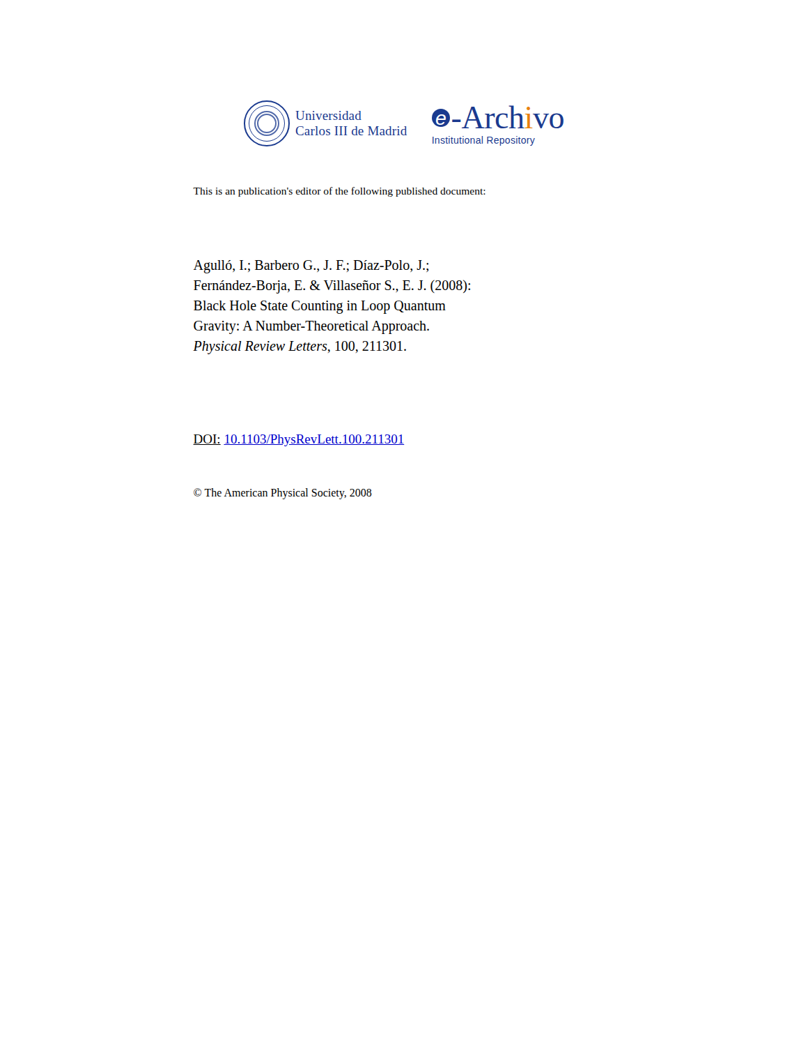Universidad
Carlos III de Madrid
e-Archivo
Institutional Repository
This is an publication's editor of the following published document:
Agulló, I.; Barbero G., J. F.; Díaz-Polo, J.;
Fernández-Borja, E. & Villaseñor S., E. J. (2008):
Black Hole State Counting in Loop Quantum
Gravity: A Number-Theoretical Approach.
Physical Review Letters, 100, 211301.
DOI: 10.1103/PhysRevLett.100.211301
© The American Physical Society, 2008